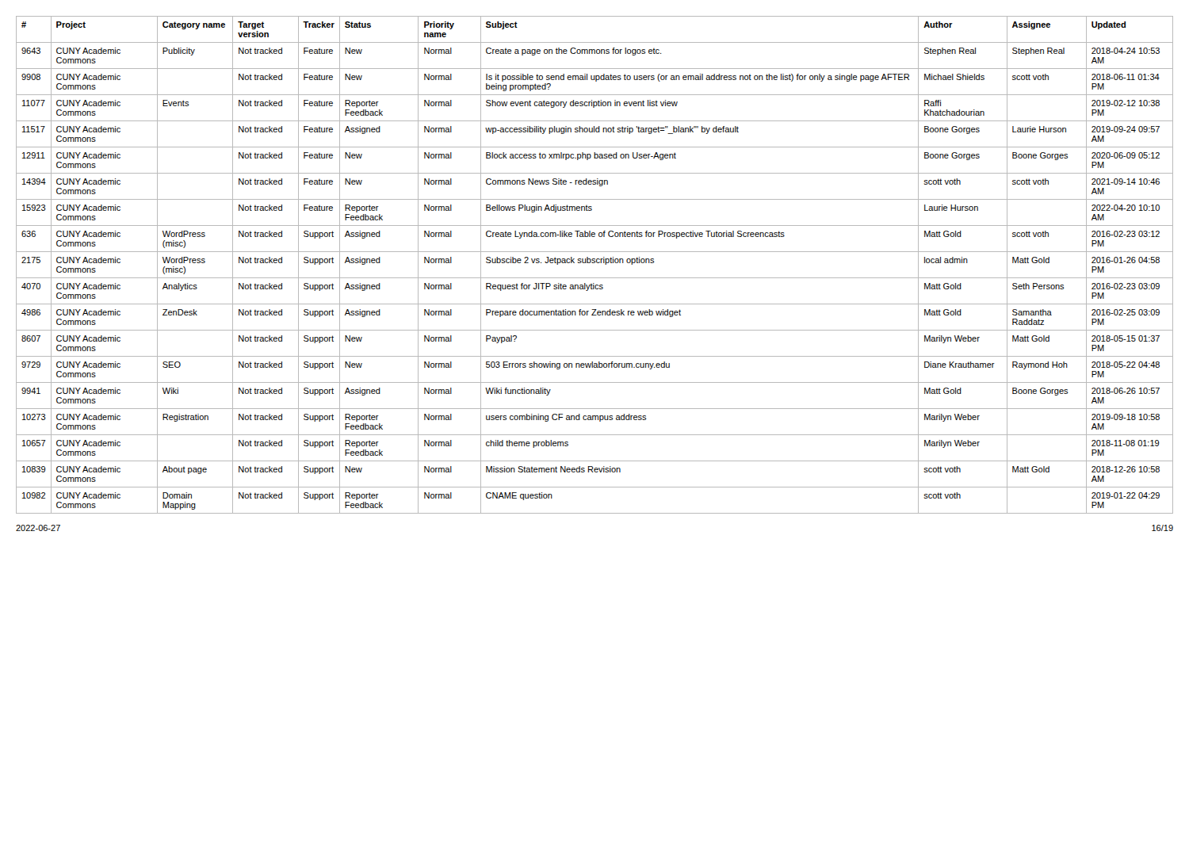| # | Project | Category name | Target version | Tracker | Status | Priority name | Subject | Author | Assignee | Updated |
| --- | --- | --- | --- | --- | --- | --- | --- | --- | --- | --- |
| 9643 | CUNY Academic Commons | Publicity | Not tracked | Feature | New | Normal | Create a page on the Commons for logos etc. | Stephen Real | Stephen Real | 2018-04-24 10:53 AM |
| 9908 | CUNY Academic Commons | | Not tracked | Feature | New | Normal | Is it possible to send email updates to users (or an email address not on the list) for only a single page AFTER being prompted? | Michael Shields | scott voth | 2018-06-11 01:34 PM |
| 11077 | CUNY Academic Commons | Events | Not tracked | Feature | Reporter Feedback | Normal | Show event category description in event list view | Raffi Khatchadourian | | 2019-02-12 10:38 PM |
| 11517 | CUNY Academic Commons | | Not tracked | Feature | Assigned | Normal | wp-accessibility plugin should not strip 'target="_blank"' by default | Boone Gorges | Laurie Hurson | 2019-09-24 09:57 AM |
| 12911 | CUNY Academic Commons | | Not tracked | Feature | New | Normal | Block access to xmlrpc.php based on User-Agent | Boone Gorges | Boone Gorges | 2020-06-09 05:12 PM |
| 14394 | CUNY Academic Commons | | Not tracked | Feature | New | Normal | Commons News Site - redesign | scott voth | scott voth | 2021-09-14 10:46 AM |
| 15923 | CUNY Academic Commons | | Not tracked | Feature | Reporter Feedback | Normal | Bellows Plugin Adjustments | Laurie Hurson | | 2022-04-20 10:10 AM |
| 636 | CUNY Academic Commons | WordPress (misc) | Not tracked | Support | Assigned | Normal | Create Lynda.com-like Table of Contents for Prospective Tutorial Screencasts | Matt Gold | scott voth | 2016-02-23 03:12 PM |
| 2175 | CUNY Academic Commons | WordPress (misc) | Not tracked | Support | Assigned | Normal | Subscibe 2 vs. Jetpack subscription options | local admin | Matt Gold | 2016-01-26 04:58 PM |
| 4070 | CUNY Academic Commons | Analytics | Not tracked | Support | Assigned | Normal | Request for JITP site analytics | Matt Gold | Seth Persons | 2016-02-23 03:09 PM |
| 4986 | CUNY Academic Commons | ZenDesk | Not tracked | Support | Assigned | Normal | Prepare documentation for Zendesk re web widget | Matt Gold | Samantha Raddatz | 2016-02-25 03:09 PM |
| 8607 | CUNY Academic Commons | | Not tracked | Support | New | Normal | Paypal? | Marilyn Weber | Matt Gold | 2018-05-15 01:37 PM |
| 9729 | CUNY Academic Commons | SEO | Not tracked | Support | New | Normal | 503 Errors showing on newlaborforum.cuny.edu | Diane Krauthamer | Raymond Hoh | 2018-05-22 04:48 PM |
| 9941 | CUNY Academic Commons | Wiki | Not tracked | Support | Assigned | Normal | Wiki functionality | Matt Gold | Boone Gorges | 2018-06-26 10:57 AM |
| 10273 | CUNY Academic Commons | Registration | Not tracked | Support | Reporter Feedback | Normal | users combining CF and campus address | Marilyn Weber | | 2019-09-18 10:58 AM |
| 10657 | CUNY Academic Commons | | Not tracked | Support | Reporter Feedback | Normal | child theme problems | Marilyn Weber | | 2018-11-08 01:19 PM |
| 10839 | CUNY Academic Commons | About page | Not tracked | Support | New | Normal | Mission Statement Needs Revision | scott voth | Matt Gold | 2018-12-26 10:58 AM |
| 10982 | CUNY Academic Commons | Domain Mapping | Not tracked | Support | Reporter Feedback | Normal | CNAME question | scott voth | | 2019-01-22 04:29 PM |
2022-06-27 16/19